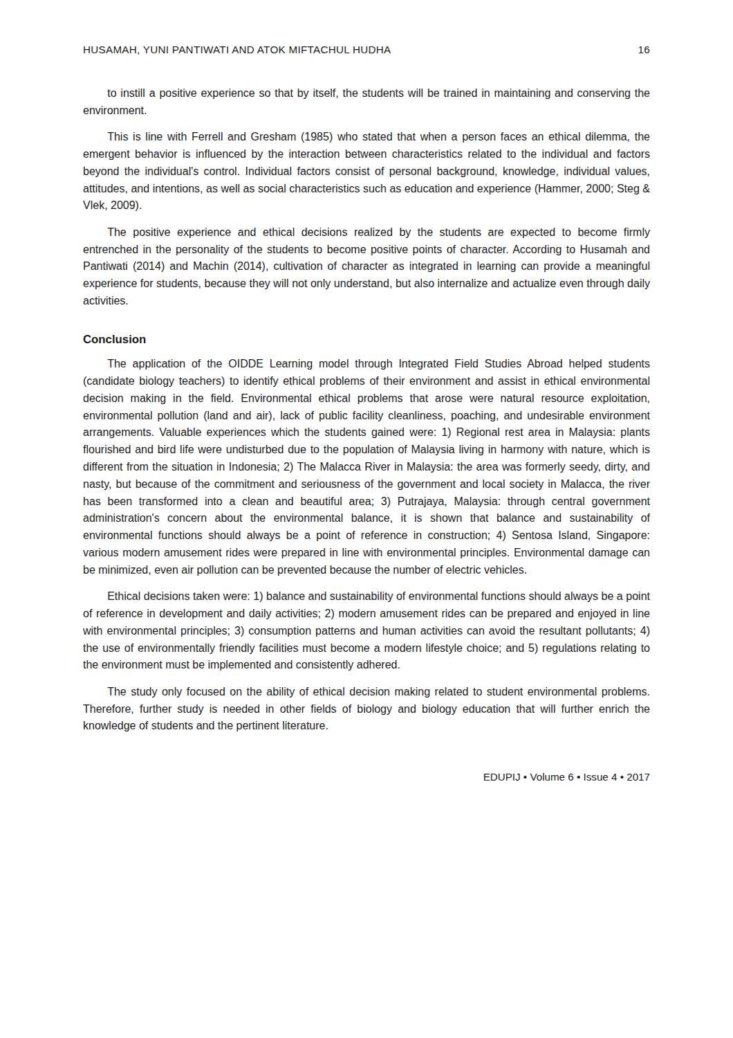Husamah, Yuni Pantiwati and Atok Miftachul Hudha 16
to instill a positive experience so that by itself, the students will be trained in maintaining and conserving the environment.
This is line with Ferrell and Gresham (1985) who stated that when a person faces an ethical dilemma, the emergent behavior is influenced by the interaction between characteristics related to the individual and factors beyond the individual's control. Individual factors consist of personal background, knowledge, individual values, attitudes, and intentions, as well as social characteristics such as education and experience (Hammer, 2000; Steg & Vlek, 2009).
The positive experience and ethical decisions realized by the students are expected to become firmly entrenched in the personality of the students to become positive points of character. According to Husamah and Pantiwati (2014) and Machin (2014), cultivation of character as integrated in learning can provide a meaningful experience for students, because they will not only understand, but also internalize and actualize even through daily activities.
Conclusion
The application of the OIDDE Learning model through Integrated Field Studies Abroad helped students (candidate biology teachers) to identify ethical problems of their environment and assist in ethical environmental decision making in the field. Environmental ethical problems that arose were natural resource exploitation, environmental pollution (land and air), lack of public facility cleanliness, poaching, and undesirable environment arrangements. Valuable experiences which the students gained were: 1) Regional rest area in Malaysia: plants flourished and bird life were undisturbed due to the population of Malaysia living in harmony with nature, which is different from the situation in Indonesia; 2) The Malacca River in Malaysia: the area was formerly seedy, dirty, and nasty, but because of the commitment and seriousness of the government and local society in Malacca, the river has been transformed into a clean and beautiful area; 3) Putrajaya, Malaysia: through central government administration's concern about the environmental balance, it is shown that balance and sustainability of environmental functions should always be a point of reference in construction; 4) Sentosa Island, Singapore: various modern amusement rides were prepared in line with environmental principles. Environmental damage can be minimized, even air pollution can be prevented because the number of electric vehicles.
Ethical decisions taken were: 1) balance and sustainability of environmental functions should always be a point of reference in development and daily activities; 2) modern amusement rides can be prepared and enjoyed in line with environmental principles; 3) consumption patterns and human activities can avoid the resultant pollutants; 4) the use of environmentally friendly facilities must become a modern lifestyle choice; and 5) regulations relating to the environment must be implemented and consistently adhered.
The study only focused on the ability of ethical decision making related to student environmental problems. Therefore, further study is needed in other fields of biology and biology education that will further enrich the knowledge of students and the pertinent literature.
EDUPIJ • Volume 6 • Issue 4 • 2017